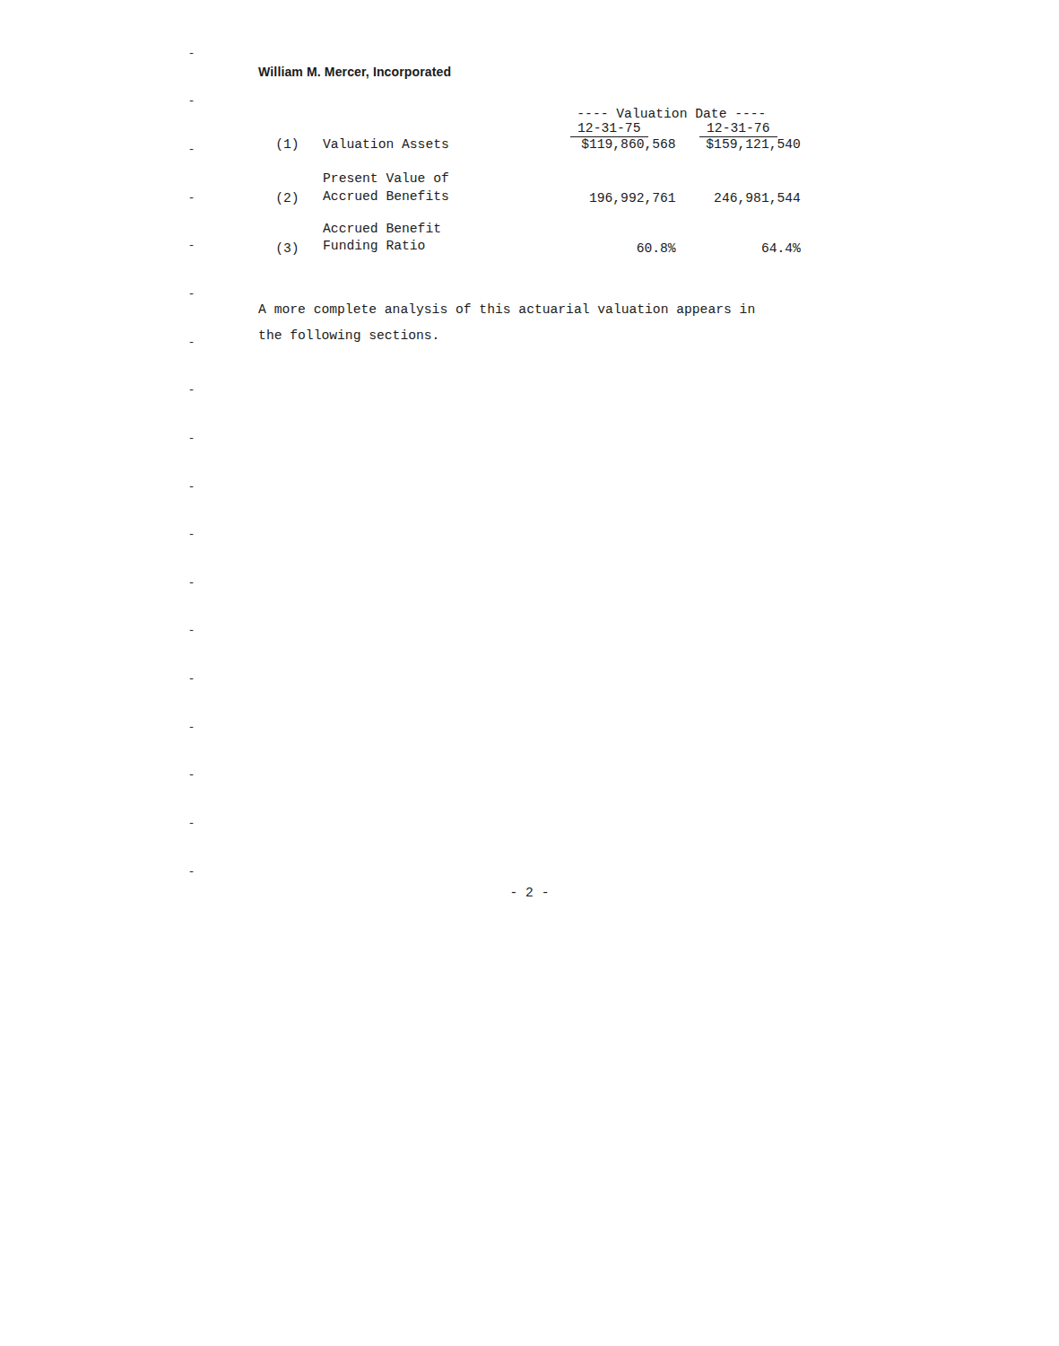- - - - - - - - - - - - - - - - - -
William M. Mercer, Incorporated
| | | ---- Valuation Date ---- |
| | | 12-31-75 | 12-31-76 |
| (1) | Valuation Assets | $119,860,568 | $159,121,540 |
| (2) | Present Value of Accrued Benefits | 196,992,761 | 246,981,544 |
| (3) | Accrued Benefit Funding Ratio | 60.8% | 64.4% |
A more complete analysis of this actuarial valuation appears in the following sections.
- 2 -